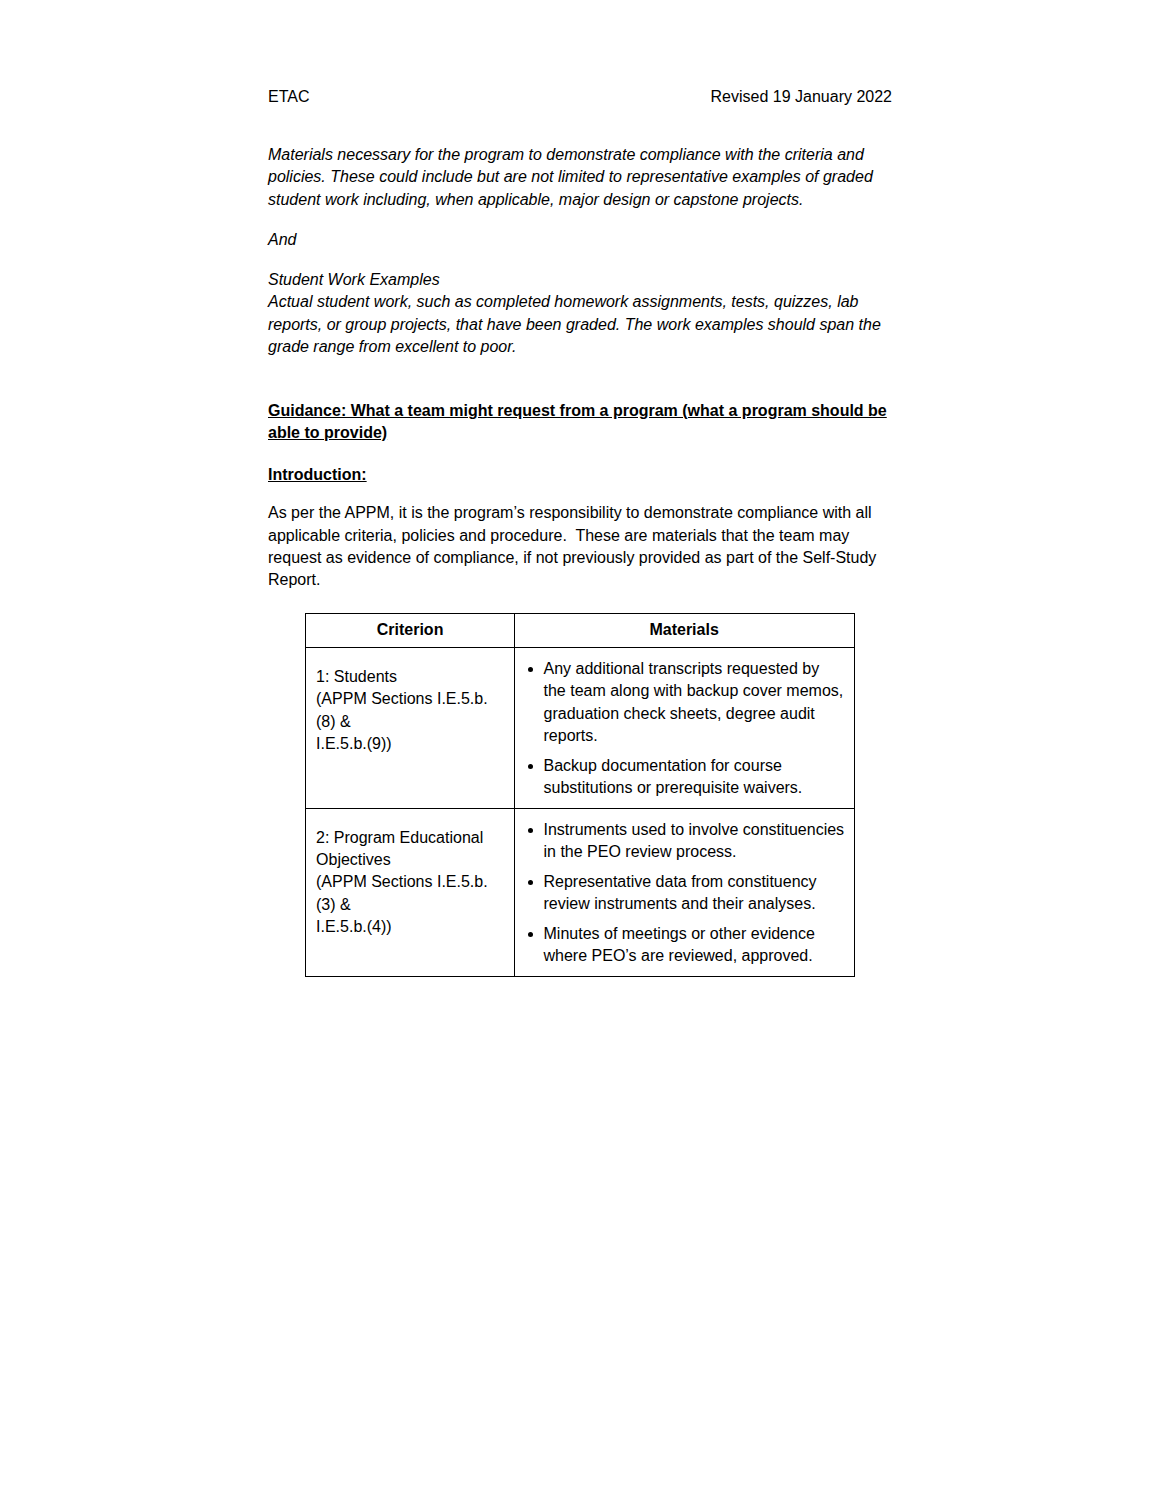ETAC
Revised 19 January 2022
Materials necessary for the program to demonstrate compliance with the criteria and policies. These could include but are not limited to representative examples of graded student work including, when applicable, major design or capstone projects.
And
Student Work Examples
Actual student work, such as completed homework assignments, tests, quizzes, lab reports, or group projects, that have been graded. The work examples should span the grade range from excellent to poor.
Guidance: What a team might request from a program (what a program should be able to provide)
Introduction:
As per the APPM, it is the program’s responsibility to demonstrate compliance with all applicable criteria, policies and procedure. These are materials that the team may request as evidence of compliance, if not previously provided as part of the Self-Study Report.
| Criterion | Materials |
| --- | --- |
| 1: Students (APPM Sections I.E.5.b.(8) & I.E.5.b.(9)) | Any additional transcripts requested by the team along with backup cover memos, graduation check sheets, degree audit reports. Backup documentation for course substitutions or prerequisite waivers. |
| 2: Program Educational Objectives (APPM Sections I.E.5.b.(3) & I.E.5.b.(4)) | Instruments used to involve constituencies in the PEO review process. Representative data from constituency review instruments and their analyses. Minutes of meetings or other evidence where PEO’s are reviewed, approved. |